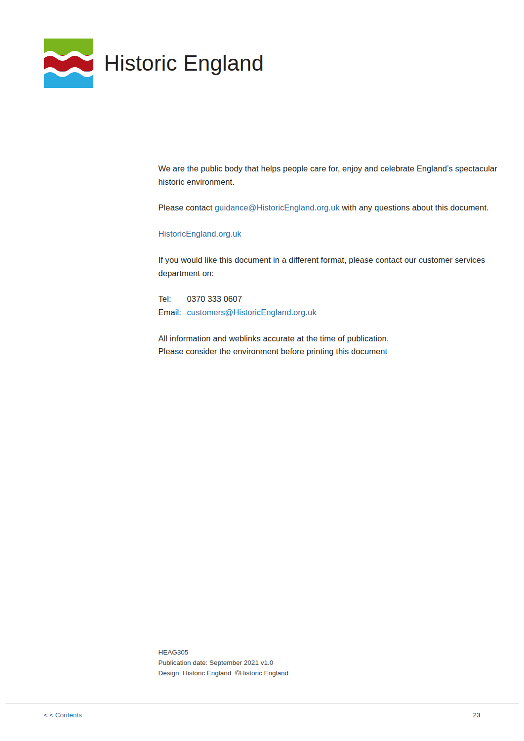Historic England
We are the public body that helps people care for, enjoy and celebrate England’s spectacular historic environment.
Please contact guidance@HistoricEngland.org.uk with any questions about this document.
HistoricEngland.org.uk
If you would like this document in a different format, please contact our customer services department on:
Tel: 0370 333 0607
Email: customers@HistoricEngland.org.uk
All information and weblinks accurate at the time of publication.
Please consider the environment before printing this document
HEAG305
Publication date: September 2021 v1.0
Design: Historic England ©Historic England
< < Contents 23